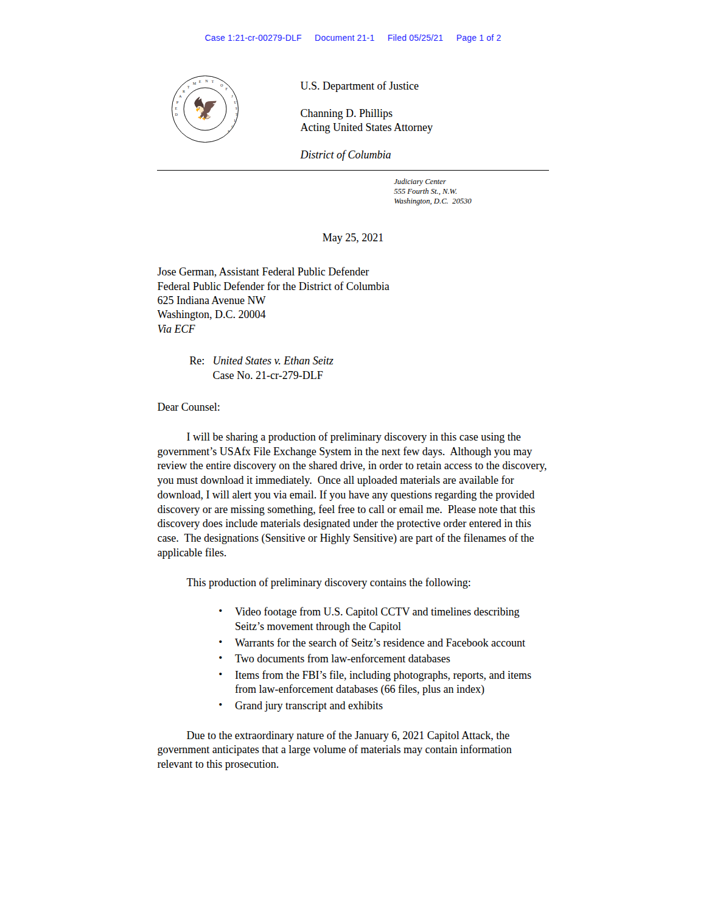Case 1:21-cr-00279-DLF Document 21-1 Filed 05/25/21 Page 1 of 2
D E P A R T M E N T O F J U S T I C E
🦅
U.S. Department of Justice
Channing D. Phillips
Acting United States Attorney
District of Columbia
Judiciary Center
555 Fourth St., N.W.
Washington, D.C. 20530
May 25, 2021
Jose German, Assistant Federal Public Defender
Federal Public Defender for the District of Columbia
625 Indiana Avenue NW
Washington, D.C. 20004
Via ECF
Re:
United States v. Ethan Seitz
Case No. 21-cr-279-DLF
Dear Counsel:
I will be sharing a production of preliminary discovery in this case using the government’s USAfx File Exchange System in the next few days. Although you may review the entire discovery on the shared drive, in order to retain access to the discovery, you must download it immediately. Once all uploaded materials are available for download, I will alert you via email. If you have any questions regarding the provided discovery or are missing something, feel free to call or email me. Please note that this discovery does include materials designated under the protective order entered in this case. The designations (Sensitive or Highly Sensitive) are part of the filenames of the applicable files.
This production of preliminary discovery contains the following:
Video footage from U.S. Capitol CCTV and timelines describing Seitz’s movement through the Capitol
Warrants for the search of Seitz’s residence and Facebook account
Two documents from law-enforcement databases
Items from the FBI’s file, including photographs, reports, and items from law-enforcement databases (66 files, plus an index)
Grand jury transcript and exhibits
Due to the extraordinary nature of the January 6, 2021 Capitol Attack, the government anticipates that a large volume of materials may contain information relevant to this prosecution.